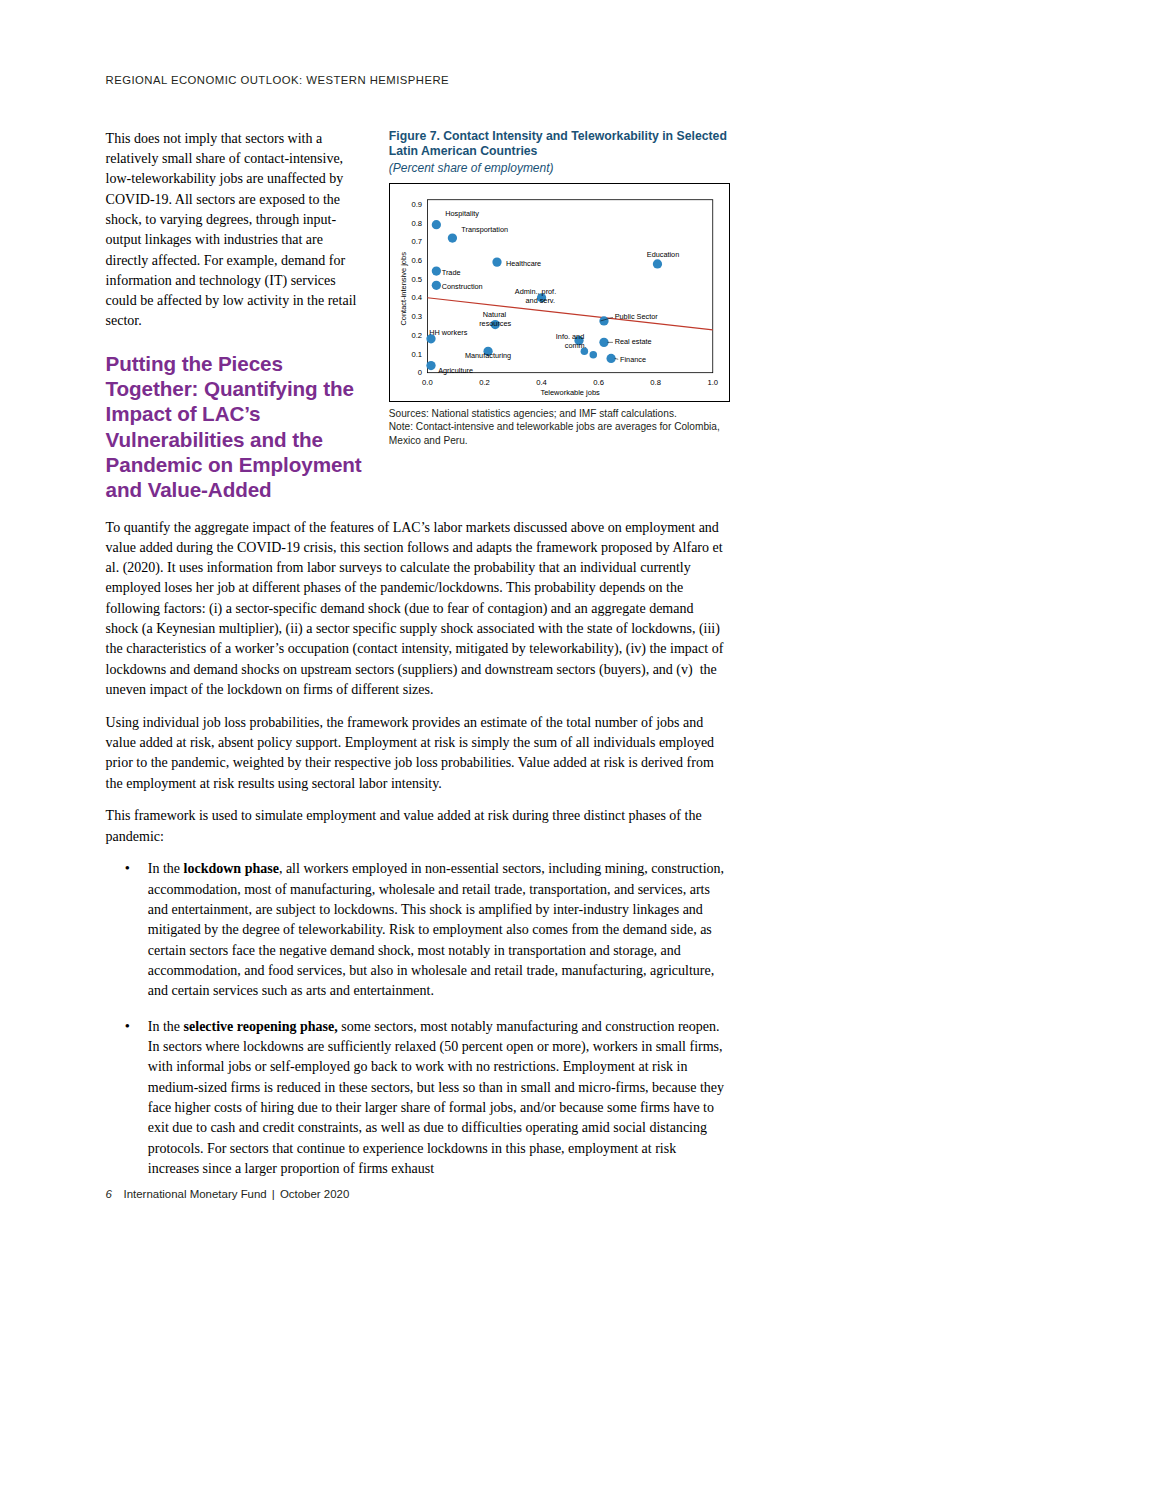REGIONAL ECONOMIC OUTLOOK: WESTERN HEMISPHERE
Figure 7. Contact Intensity and Teleworkability in Selected Latin American Countries
(Percent share of employment)
0.9 0.8 0.7 0.6 0.5 0.4 0.3 0.2 0.1 0 Contact-intensive jobs 0.0 0.2 0.4 0.6 0.8 1.0 Teleworkable jobs Hospitality Transportation Healthcare Education Trade Construction Admin., prof. and serv. Natural resources Public Sector HH workers Info. and comm. Real estate Manufacturing Finance Agriculture
Sources: National statistics agencies; and IMF staff calculations.
Note: Contact-intensive and teleworkable jobs are averages for Colombia, Mexico and Peru.
This does not imply that sectors with a relatively small share of contact-intensive, low-teleworkability jobs are unaffected by COVID-19. All sectors are exposed to the shock, to varying degrees, through input-output linkages with industries that are directly affected. For example, demand for information and technology (IT) services could be affected by low activity in the retail sector.
Putting the Pieces Together: Quantifying the Impact of LAC’s Vulnerabilities and the Pandemic on Employment and Value-Added
To quantify the aggregate impact of the features of LAC’s labor markets discussed above on employment and value added during the COVID-19 crisis, this section follows and adapts the framework proposed by Alfaro et al. (2020). It uses information from labor surveys to calculate the probability that an individual currently employed loses her job at different phases of the pandemic/lockdowns. This probability depends on the following factors: (i) a sector-specific demand shock (due to fear of contagion) and an aggregate demand shock (a Keynesian multiplier), (ii) a sector specific supply shock associated with the state of lockdowns, (iii) the characteristics of a worker’s occupation (contact intensity, mitigated by teleworkability), (iv) the impact of lockdowns and demand shocks on upstream sectors (suppliers) and downstream sectors (buyers), and (v) the uneven impact of the lockdown on firms of different sizes.
Using individual job loss probabilities, the framework provides an estimate of the total number of jobs and value added at risk, absent policy support. Employment at risk is simply the sum of all individuals employed prior to the pandemic, weighted by their respective job loss probabilities. Value added at risk is derived from the employment at risk results using sectoral labor intensity.
This framework is used to simulate employment and value added at risk during three distinct phases of the pandemic:
In the lockdown phase, all workers employed in non-essential sectors, including mining, construction, accommodation, most of manufacturing, wholesale and retail trade, transportation, and services, arts and entertainment, are subject to lockdowns. This shock is amplified by inter-industry linkages and mitigated by the degree of teleworkability. Risk to employment also comes from the demand side, as certain sectors face the negative demand shock, most notably in transportation and storage, and accommodation, and food services, but also in wholesale and retail trade, manufacturing, agriculture, and certain services such as arts and entertainment.
In the selective reopening phase, some sectors, most notably manufacturing and construction reopen. In sectors where lockdowns are sufficiently relaxed (50 percent open or more), workers in small firms, with informal jobs or self-employed go back to work with no restrictions. Employment at risk in medium-sized firms is reduced in these sectors, but less so than in small and micro-firms, because they face higher costs of hiring due to their larger share of formal jobs, and/or because some firms have to exit due to cash and credit constraints, as well as due to difficulties operating amid social distancing protocols. For sectors that continue to experience lockdowns in this phase, employment at risk increases since a larger proportion of firms exhaust
6 International Monetary Fund | October 2020